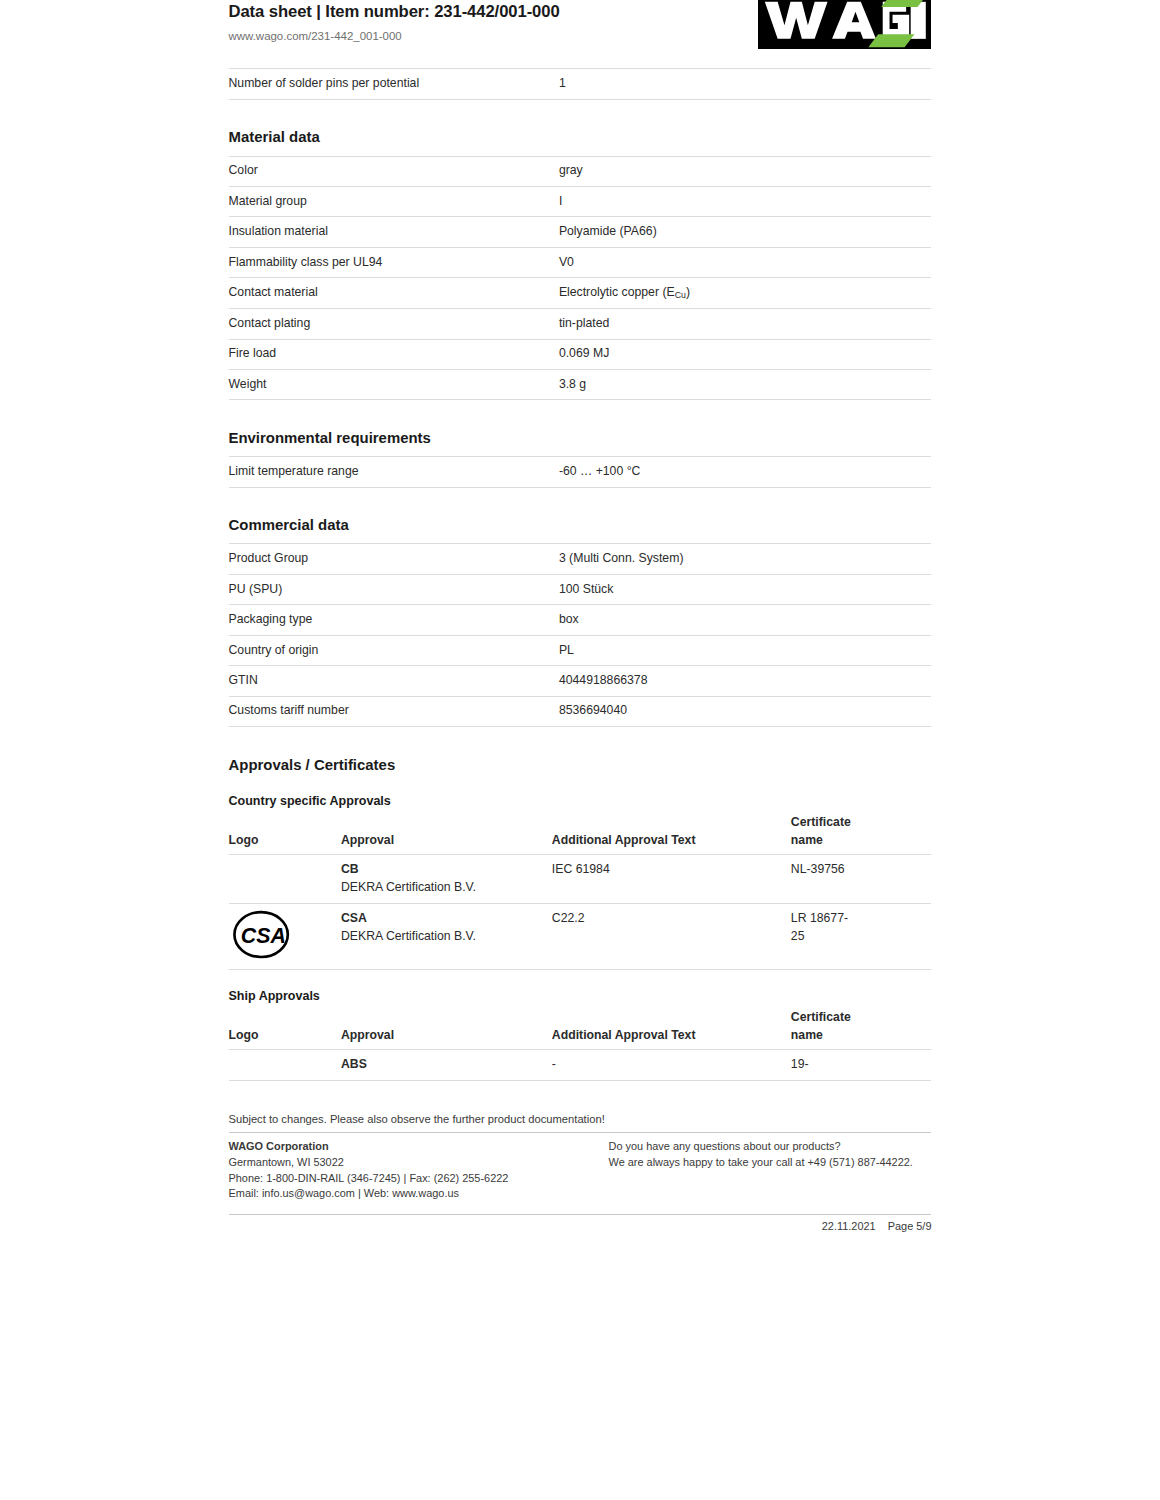Data sheet | Item number: 231-442/001-000
www.wago.com/231-442_001-000
| Number of solder pins per potential | 1 |
Material data
| Color | gray |
| Material group | I |
| Insulation material | Polyamide (PA66) |
| Flammability class per UL94 | V0 |
| Contact material | Electrolytic copper (E Cu ) |
| Contact plating | tin-plated |
| Fire load | 0.069 MJ |
| Weight | 3.8 g |
Environmental requirements
| Limit temperature range | -60 … +100 °C |
Commercial data
| Product Group | 3 (Multi Conn. System) |
| PU (SPU) | 100 Stück |
| Packaging type | box |
| Country of origin | PL |
| GTIN | 4044918866378 |
| Customs tariff number | 8536694040 |
Approvals / Certificates
Country specific Approvals
| Logo | Approval | Additional Approval Text | Certificate name |
| --- | --- | --- | --- |
| | CB DEKRA Certification B.V. | IEC 61984 | NL-39756 |
| CSA | CSA DEKRA Certification B.V. | C22.2 | LR 18677- 25 |
Ship Approvals
| Logo | Approval | Additional Approval Text | Certificate name |
| --- | --- | --- | --- |
| | ABS | - | 19- |
Subject to changes. Please also observe the further product documentation!
WAGO Corporation
Germantown, WI 53022
Phone: 1-800-DIN-RAIL (346-7245) | Fax: (262) 255-6222
Email: info.us@wago.com | Web: www.wago.us
Do you have any questions about our products?
We are always happy to take your call at +49 (571) 887-44222.
22.11.2021 Page 5/9